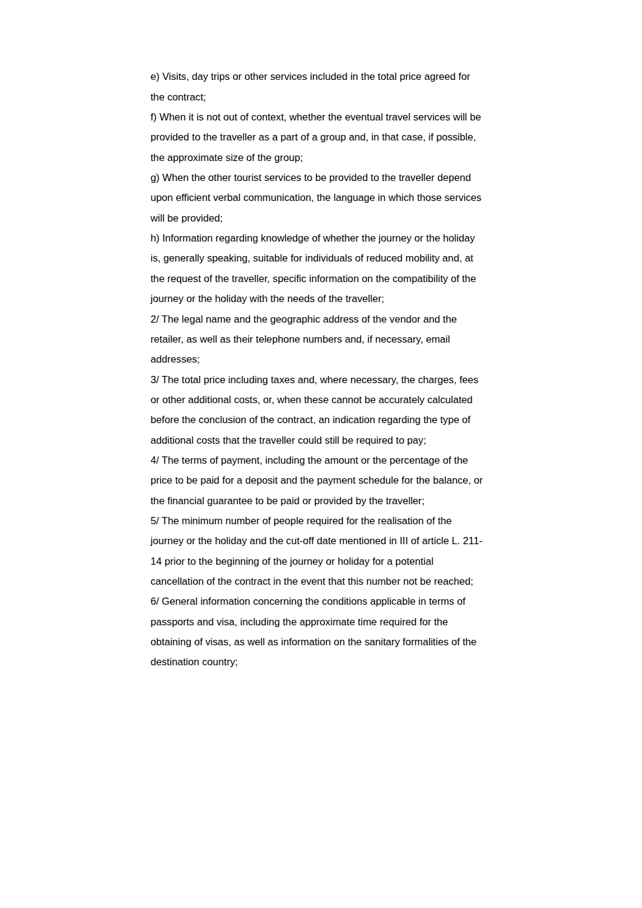e) Visits, day trips or other services included in the total price agreed for the contract;
f) When it is not out of context, whether the eventual travel services will be provided to the traveller as a part of a group and, in that case, if possible, the approximate size of the group;
g) When the other tourist services to be provided to the traveller depend upon efficient verbal communication, the language in which those services will be provided;
h) Information regarding knowledge of whether the journey or the holiday is, generally speaking, suitable for individuals of reduced mobility and, at the request of the traveller, specific information on the compatibility of the journey or the holiday with the needs of the traveller;
2/ The legal name and the geographic address of the vendor and the retailer, as well as their telephone numbers and, if necessary, email addresses;
3/ The total price including taxes and, where necessary, the charges, fees or other additional costs, or, when these cannot be accurately calculated before the conclusion of the contract, an indication regarding the type of additional costs that the traveller could still be required to pay;
4/ The terms of payment, including the amount or the percentage of the price to be paid for a deposit and the payment schedule for the balance, or the financial guarantee to be paid or provided by the traveller;
5/ The minimum number of people required for the realisation of the journey or the holiday and the cut-off date mentioned in III of article L. 211-14 prior to the beginning of the journey or holiday for a potential cancellation of the contract in the event that this number not be reached;
6/ General information concerning the conditions applicable in terms of passports and visa, including the approximate time required for the obtaining of visas, as well as information on the sanitary formalities of the destination country;